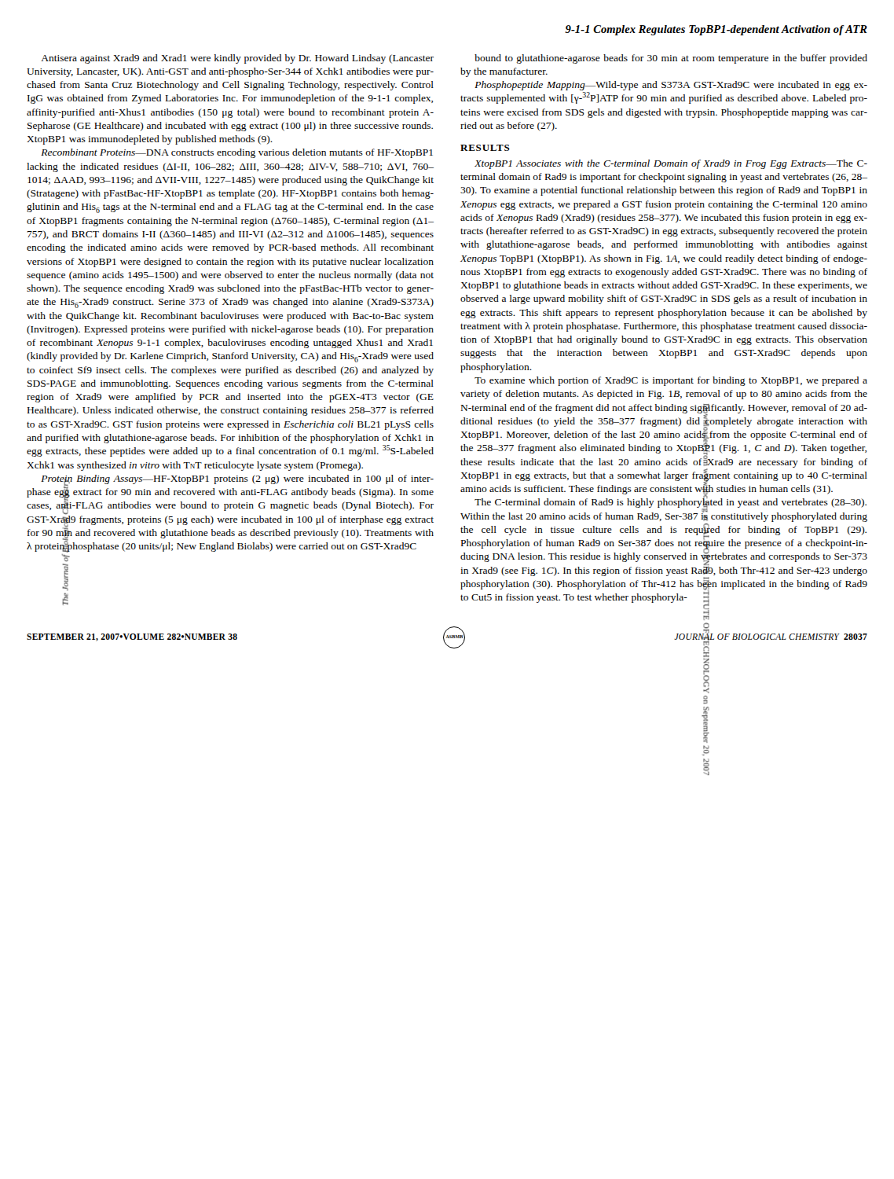The Journal of Biological Chemistry
Downloaded from www.jbc.org at CALIFORNIA INSTITUTE OF TECHNOLOGY on September 20, 2007
9-1-1 Complex Regulates TopBP1-dependent Activation of ATR
Antisera against Xrad9 and Xrad1 were kindly provided by Dr. Howard Lindsay (Lancaster University, Lancaster, UK). Anti-GST and anti-phospho-Ser-344 of Xchk1 antibodies were purchased from Santa Cruz Biotechnology and Cell Signaling Technology, respectively. Control IgG was obtained from Zymed Laboratories Inc. For immunodepletion of the 9-1-1 complex, affinity-purified anti-Xhus1 antibodies (150 μg total) were bound to recombinant protein A-Sepharose (GE Healthcare) and incubated with egg extract (100 μl) in three successive rounds. XtopBP1 was immunodepleted by published methods (9).
Recombinant Proteins—DNA constructs encoding various deletion mutants of HF-XtopBP1 lacking the indicated residues (ΔI-II, 106–282; ΔIII, 360–428; ΔIV-V, 588–710; ΔVI, 760–1014; ΔAAD, 993–1196; and ΔVII-VIII, 1227–1485) were produced using the QuikChange kit (Stratagene) with pFastBac-HF-XtopBP1 as template (20). HF-XtopBP1 contains both hemagglutinin and His6 tags at the N-terminal end and a FLAG tag at the C-terminal end. In the case of XtopBP1 fragments containing the N-terminal region (Δ760–1485), C-terminal region (Δ1–757), and BRCT domains I-II (Δ360–1485) and III-VI (Δ2–312 and Δ1006–1485), sequences encoding the indicated amino acids were removed by PCR-based methods. All recombinant versions of XtopBP1 were designed to contain the region with its putative nuclear localization sequence (amino acids 1495–1500) and were observed to enter the nucleus normally (data not shown). The sequence encoding Xrad9 was subcloned into the pFastBac-HTb vector to generate the His6-Xrad9 construct. Serine 373 of Xrad9 was changed into alanine (Xrad9-S373A) with the QuikChange kit. Recombinant baculoviruses were produced with Bac-to-Bac system (Invitrogen). Expressed proteins were purified with nickel-agarose beads (10). For preparation of recombinant Xenopus 9-1-1 complex, baculoviruses encoding untagged Xhus1 and Xrad1 (kindly provided by Dr. Karlene Cimprich, Stanford University, CA) and His6-Xrad9 were used to coinfect Sf9 insect cells. The complexes were purified as described (26) and analyzed by SDS-PAGE and immunoblotting. Sequences encoding various segments from the C-terminal region of Xrad9 were amplified by PCR and inserted into the pGEX-4T3 vector (GE Healthcare). Unless indicated otherwise, the construct containing residues 258–377 is referred to as GST-Xrad9C. GST fusion proteins were expressed in Escherichia coli BL21 pLysS cells and purified with glutathione-agarose beads. For inhibition of the phosphorylation of Xchk1 in egg extracts, these peptides were added up to a final concentration of 0.1 mg/ml. 35S-Labeled Xchk1 was synthesized in vitro with Tn T reticulocyte lysate system (Promega).
Protein Binding Assays—HF-XtopBP1 proteins (2 μg) were incubated in 100 μl of interphase egg extract for 90 min and recovered with anti-FLAG antibody beads (Sigma). In some cases, anti-FLAG antibodies were bound to protein G magnetic beads (Dynal Biotech). For GST-Xrad9 fragments, proteins (5 μg each) were incubated in 100 μl of interphase egg extract for 90 min and recovered with glutathione beads as described previously (10). Treatments with λ protein phosphatase (20 units/μl; New England Biolabs) were carried out on GST-Xrad9C
bound to glutathione-agarose beads for 30 min at room temperature in the buffer provided by the manufacturer.
Phosphopeptide Mapping—Wild-type and S373A GST-Xrad9C were incubated in egg extracts supplemented with [γ-32P]ATP for 90 min and purified as described above. Labeled proteins were excised from SDS gels and digested with trypsin. Phosphopeptide mapping was carried out as before (27).
Results
XtopBP1 Associates with the C-terminal Domain of Xrad9 in Frog Egg Extracts—The C-terminal domain of Rad9 is important for checkpoint signaling in yeast and vertebrates (26, 28–30). To examine a potential functional relationship between this region of Rad9 and TopBP1 in Xenopus egg extracts, we prepared a GST fusion protein containing the C-terminal 120 amino acids of Xenopus Rad9 (Xrad9) (residues 258–377). We incubated this fusion protein in egg extracts (hereafter referred to as GST-Xrad9C) in egg extracts, subsequently recovered the protein with glutathione-agarose beads, and performed immunoblotting with antibodies against Xenopus TopBP1 (XtopBP1). As shown in Fig. 1A, we could readily detect binding of endogenous XtopBP1 from egg extracts to exogenously added GST-Xrad9C. There was no binding of XtopBP1 to glutathione beads in extracts without added GST-Xrad9C. In these experiments, we observed a large upward mobility shift of GST-Xrad9C in SDS gels as a result of incubation in egg extracts. This shift appears to represent phosphorylation because it can be abolished by treatment with λ protein phosphatase. Furthermore, this phosphatase treatment caused dissociation of XtopBP1 that had originally bound to GST-Xrad9C in egg extracts. This observation suggests that the interaction between XtopBP1 and GST-Xrad9C depends upon phosphorylation.
To examine which portion of Xrad9C is important for binding to XtopBP1, we prepared a variety of deletion mutants. As depicted in Fig. 1B, removal of up to 80 amino acids from the N-terminal end of the fragment did not affect binding significantly. However, removal of 20 additional residues (to yield the 358–377 fragment) did completely abrogate interaction with XtopBP1. Moreover, deletion of the last 20 amino acids from the opposite C-terminal end of the 258–377 fragment also eliminated binding to XtopBP1 (Fig. 1, C and D). Taken together, these results indicate that the last 20 amino acids of Xrad9 are necessary for binding of XtopBP1 in egg extracts, but that a somewhat larger fragment containing up to 40 C-terminal amino acids is sufficient. These findings are consistent with studies in human cells (31).
The C-terminal domain of Rad9 is highly phosphorylated in yeast and vertebrates (28–30). Within the last 20 amino acids of human Rad9, Ser-387 is constitutively phosphorylated during the cell cycle in tissue culture cells and is required for binding of TopBP1 (29). Phosphorylation of human Rad9 on Ser-387 does not require the presence of a checkpoint-inducing DNA lesion. This residue is highly conserved in vertebrates and corresponds to Ser-373 in Xrad9 (see Fig. 1C). In this region of fission yeast Rad9, both Thr-412 and Ser-423 undergo phosphorylation (30). Phosphorylation of Thr-412 has been implicated in the binding of Rad9 to Cut5 in fission yeast. To test whether phosphoryla-
SEPTEMBER 21, 2007•VOLUME 282•NUMBER 38
JOURNAL OF BIOLOGICAL CHEMISTRY 28037